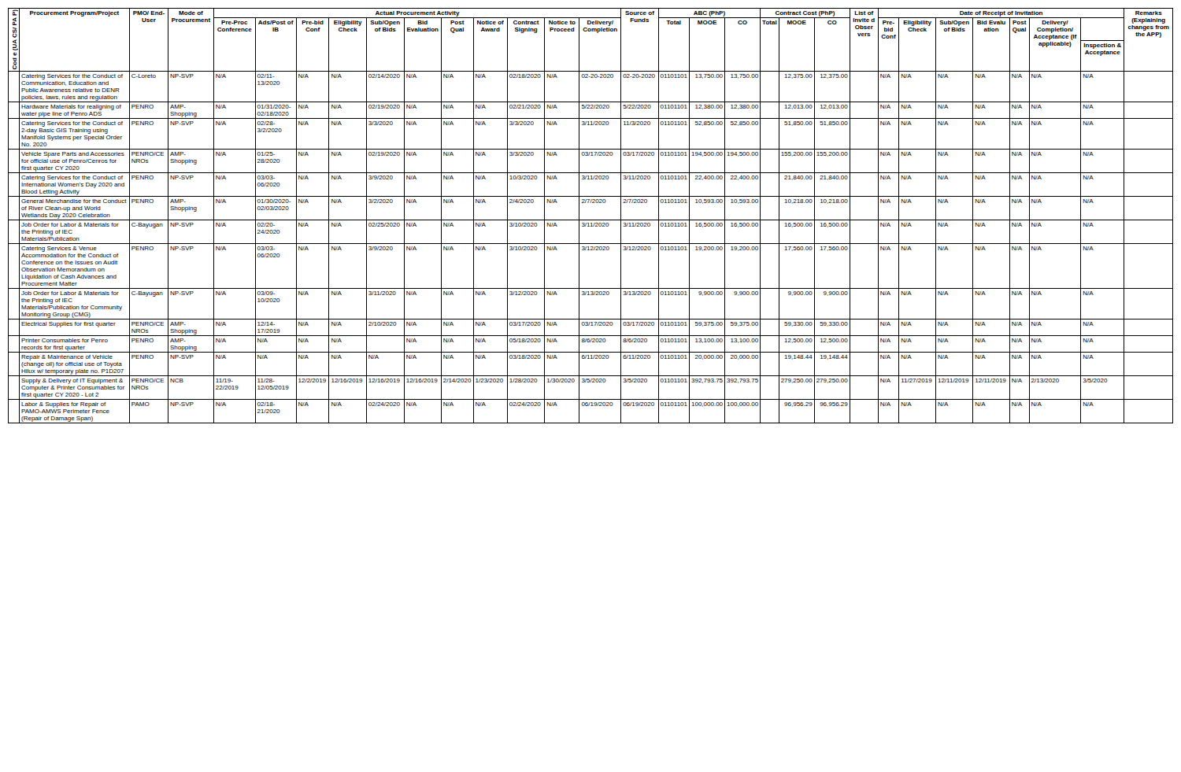| Cod e (UA CS/ PA P) | Procurement Program/Project | PMO/ End-User | Mode of Procurement | Actual Procurement Activity | Source of Funds | ABC (PhP) | Contract Cost (PhP) | List of Invite d Obser vers | Date of Receipt of Invitation | Remarks (Explaining changes from the APP) |
| --- | --- | --- | --- | --- | --- | --- | --- | --- | --- | --- |
| Pre-Proc Conference | Ads/Post of IB | Pre-bid Conf | Eligibility Check | Sub/Open of Bids | Bid Evaluation | Post Qual | Notice of Award | Contract Signing | Notice to Proceed | Delivery/ Completion | Total | MOOE | CO | Total | MOOE | CO | Pre-bid Conf | Eligibility Check | Sub/Open of Bids | Bid Evalu ation | Post Qual | Delivery/ Completion/ Acceptance (If applicable) |
| Inspection & Acceptance |
| | Catering Services for the Conduct of Communication, Education and Public Awareness relative to DENR policies, laws, rules and regulation | C-Loreto | NP-SVP | N/A | 02/11-13/2020 | N/A | N/A | 02/14/2020 | N/A | N/A | N/A | 02/18/2020 | N/A | 02-20-2020 | 02-20-2020 | 01101101 | 13,750.00 | 13,750.00 | | 12,375.00 | 12,375.00 | | N/A | N/A | N/A | N/A | N/A | N/A | N/A | |
| | Hardware Materials for realigning of water pipe line of Penro ADS | PENRO | AMP-Shopping | N/A | 01/31/2020-02/18/2020 | N/A | N/A | 02/19/2020 | N/A | N/A | N/A | 02/21/2020 | N/A | 5/22/2020 | 5/22/2020 | 01101101 | 12,380.00 | 12,380.00 | | 12,013.00 | 12,013.00 | | N/A | N/A | N/A | N/A | N/A | N/A | N/A | |
| | Catering Services for the Conduct of 2-day Basic GIS Training using Manifold Systems per Special Order No. 2020 | PENRO | NP-SVP | N/A | 02/28-3/2/2020 | N/A | N/A | 3/3/2020 | N/A | N/A | N/A | 3/3/2020 | N/A | 3/11/2020 | 11/3/2020 | 01101101 | 52,850.00 | 52,850.00 | | 51,850.00 | 51,850.00 | | N/A | N/A | N/A | N/A | N/A | N/A | N/A | |
| | Vehicle Spare Parts and Accessories for official use of Penro/Cenros for first quarter CY 2020 | PENRO/CE NROs | AMP-Shopping | N/A | 01/25-28/2020 | N/A | N/A | 02/19/2020 | N/A | N/A | N/A | 3/3/2020 | N/A | 03/17/2020 | 03/17/2020 | 01101101 | 194,500.00 | 194,500.00 | | 155,200.00 | 155,200.00 | | N/A | N/A | N/A | N/A | N/A | N/A | N/A | |
| | Catering Services for the Conduct of International Women's Day 2020 and Blood Letting Activity | PENRO | NP-SVP | N/A | 03/03-06/2020 | N/A | N/A | 3/9/2020 | N/A | N/A | N/A | 10/3/2020 | N/A | 3/11/2020 | 3/11/2020 | 01101101 | 22,400.00 | 22,400.00 | | 21,840.00 | 21,840.00 | | N/A | N/A | N/A | N/A | N/A | N/A | N/A | |
| | General Merchandise for the Conduct of River Clean-up and World Wetlands Day 2020 Celebration | PENRO | AMP-Shopping | N/A | 01/30/2020-02/03/2020 | N/A | N/A | 3/2/2020 | N/A | N/A | N/A | 2/4/2020 | N/A | 2/7/2020 | 2/7/2020 | 01101101 | 10,593.00 | 10,593.00 | | 10,218.00 | 10,218.00 | | N/A | N/A | N/A | N/A | N/A | N/A | N/A | |
| | Job Order for Labor & Materials for the Printing of IEC Materials/Publication | C-Bayugan | NP-SVP | N/A | 02/20-24/2020 | N/A | N/A | 02/25/2020 | N/A | N/A | N/A | 3/10/2020 | N/A | 3/11/2020 | 3/11/2020 | 01101101 | 16,500.00 | 16,500.00 | | 16,500.00 | 16,500.00 | | N/A | N/A | N/A | N/A | N/A | N/A | N/A | |
| | Catering Services & Venue Accommodation for the Conduct of Conference on the Issues on Audit Observation Memorandum on Liquidation of Cash Advances and Procurement Matter | PENRO | NP-SVP | N/A | 03/03-06/2020 | N/A | N/A | 3/9/2020 | N/A | N/A | N/A | 3/10/2020 | N/A | 3/12/2020 | 3/12/2020 | 01101101 | 19,200.00 | 19,200.00 | | 17,560.00 | 17,560.00 | | N/A | N/A | N/A | N/A | N/A | N/A | N/A | |
| | Job Order for Labor & Materials for the Printing of IEC Materials/Publication for Community Monitoring Group (CMG) | C-Bayugan | NP-SVP | N/A | 03/09-10/2020 | N/A | N/A | 3/11/2020 | N/A | N/A | N/A | 3/12/2020 | N/A | 3/13/2020 | 3/13/2020 | 01101101 | 9,900.00 | 9,900.00 | | 9,900.00 | 9,900.00 | | N/A | N/A | N/A | N/A | N/A | N/A | N/A | |
| | Electrical Supplies for first quarter | PENRO/CE NROs | AMP-Shopping | N/A | 12/14-17/2019 | N/A | N/A | 2/10/2020 | N/A | N/A | N/A | 03/17/2020 | N/A | 03/17/2020 | 03/17/2020 | 01101101 | 59,375.00 | 59,375.00 | | 59,330.00 | 59,330.00 | | N/A | N/A | N/A | N/A | N/A | N/A | N/A | |
| | Printer Consumables for Penro records for first quarter | PENRO | AMP-Shopping | N/A | N/A | N/A | N/A | | N/A | N/A | N/A | 05/18/2020 | N/A | 8/6/2020 | 8/6/2020 | 01101101 | 13,100.00 | 13,100.00 | | 12,500.00 | 12,500.00 | | N/A | N/A | N/A | N/A | N/A | N/A | N/A | |
| | Repair & Maintenance of Vehicle (change oil) for official use of Toyota Hilux w/ temporary plate no. P1D207 | PENRO | NP-SVP | N/A | N/A | N/A | N/A | N/A | N/A | N/A | N/A | 03/18/2020 | N/A | 6/11/2020 | 6/11/2020 | 01101101 | 20,000.00 | 20,000.00 | | 19,148.44 | 19,148.44 | | N/A | N/A | N/A | N/A | N/A | N/A | N/A | |
| | Supply & Delivery of IT Equipment & Computer & Printer Consumables for first quarter CY 2020 - Lot 2 | PENRO/CE NROs | NCB | 11/19-22/2019 | 11/28-12/05/2019 | 12/2/2019 | 12/16/2019 | 12/16/2019 | 12/16/2019 | 2/14/2020 | 1/23/2020 | 1/28/2020 | 1/30/2020 | 3/5/2020 | 3/5/2020 | 01101101 | 392,793.75 | 392,793.75 | | 279,250.00 | 279,250.00 | | N/A | 11/27/2019 | 12/11/2019 | 12/11/2019 | N/A | 2/13/2020 | 3/5/2020 | |
| | Labor & Supplies for Repair of PAMO-AMWS Perimeter Fence (Repair of Damage Span) | PAMO | NP-SVP | N/A | 02/18-21/2020 | N/A | N/A | 02/24/2020 | N/A | N/A | N/A | 02/24/2020 | N/A | 06/19/2020 | 06/19/2020 | 01101101 | 100,000.00 | 100,000.00 | | 96,956.29 | 96,956.29 | | N/A | N/A | N/A | N/A | N/A | N/A | N/A | |